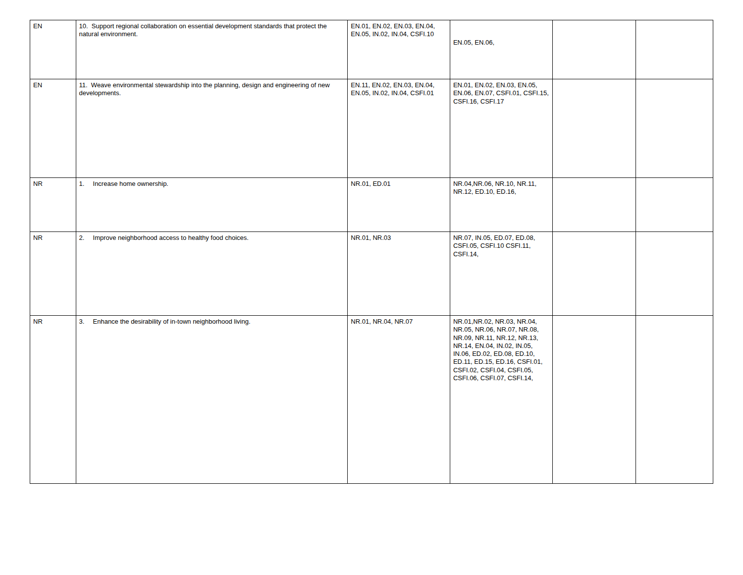| EN | 10. Support regional collaboration on essential development standards that protect the natural environment. | EN.01, EN.02, EN.03, EN.04, EN.05, IN.02, IN.04, CSFI.10 | EN.05, EN.06, | | |
| EN | 11. Weave environmental stewardship into the planning, design and engineering of new developments. | EN.11, EN.02, EN.03, EN.04, EN.05, IN.02, IN.04, CSFI.01 | EN.01, EN.02, EN.03, EN.05, EN.06, EN.07, CSFI.01, CSFI.15, CSFI.16, CSFI.17 | | |
| NR | 1. Increase home ownership. | NR.01, ED.01 | NR.04,NR.06, NR.10, NR.11, NR.12, ED.10, ED.16, | | |
| NR | 2. Improve neighborhood access to healthy food choices. | NR.01, NR.03 | NR.07, IN.05, ED.07, ED.08, CSFI.05, CSFI.10 CSFI.11, CSFI.14, | | |
| NR | 3. Enhance the desirability of in-town neighborhood living. | NR.01, NR.04, NR.07 | NR.01,NR.02, NR.03, NR.04, NR.05, NR.06, NR.07, NR.08, NR.09, NR.11, NR.12, NR.13, NR.14, EN.04, IN.02, IN.05, IN.06, ED.02, ED.08, ED.10, ED.11, ED.15, ED.16, CSFI.01, CSFI.02, CSFI.04, CSFI.05, CSFI.06, CSFI.07, CSFI.14, | | |